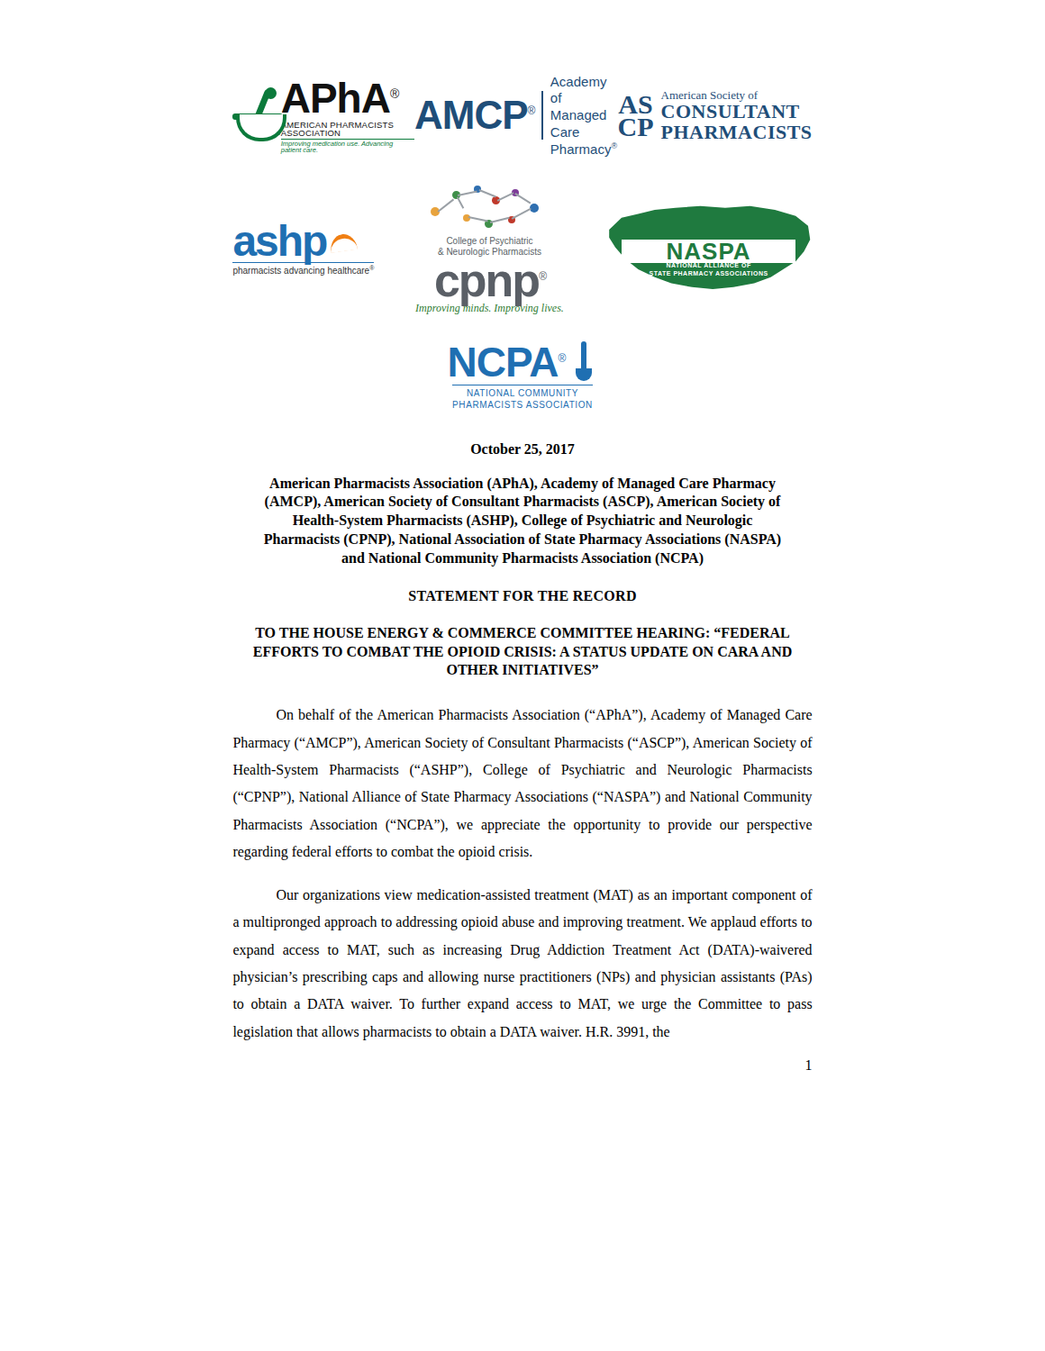APhA®
AMERICAN PHARMACISTS ASSOCIATION
Improving medication use. Advancing patient care.
AMCP®
Academy of
Managed Care
Pharmacy®
AS
CP
American Society of
CONSULTANT
PHARMACISTS
ashp
pharmacists advancing healthcare®
College of Psychiatric
& Neurologic Pharmacists
cpnp®
Improving minds. Improving lives.
NASPA
NATIONAL ALLIANCE OF
STATE PHARMACY ASSOCIATIONS
NCPA®
NATIONAL COMMUNITY
PHARMACISTS ASSOCIATION
October 25, 2017
American Pharmacists Association (APhA), Academy of Managed Care Pharmacy (AMCP), American Society of Consultant Pharmacists (ASCP), American Society of Health-System Pharmacists (ASHP), College of Psychiatric and Neurologic Pharmacists (CPNP), National Association of State Pharmacy Associations (NASPA) and National Community Pharmacists Association (NCPA)
STATEMENT FOR THE RECORD
TO THE HOUSE ENERGY & COMMERCE COMMITTEE HEARING: “FEDERAL EFFORTS TO COMBAT THE OPIOID CRISIS: A STATUS UPDATE ON CARA AND OTHER INITIATIVES”
On behalf of the American Pharmacists Association (“APhA”), Academy of Managed Care Pharmacy (“AMCP”), American Society of Consultant Pharmacists (“ASCP”), American Society of Health-System Pharmacists (“ASHP”), College of Psychiatric and Neurologic Pharmacists (“CPNP”), National Alliance of State Pharmacy Associations (“NASPA”) and National Community Pharmacists Association (“NCPA”), we appreciate the opportunity to provide our perspective regarding federal efforts to combat the opioid crisis.
Our organizations view medication-assisted treatment (MAT) as an important component of a multipronged approach to addressing opioid abuse and improving treatment. We applaud efforts to expand access to MAT, such as increasing Drug Addiction Treatment Act (DATA)-waivered physician’s prescribing caps and allowing nurse practitioners (NPs) and physician assistants (PAs) to obtain a DATA waiver. To further expand access to MAT, we urge the Committee to pass legislation that allows pharmacists to obtain a DATA waiver. H.R. 3991, the
1